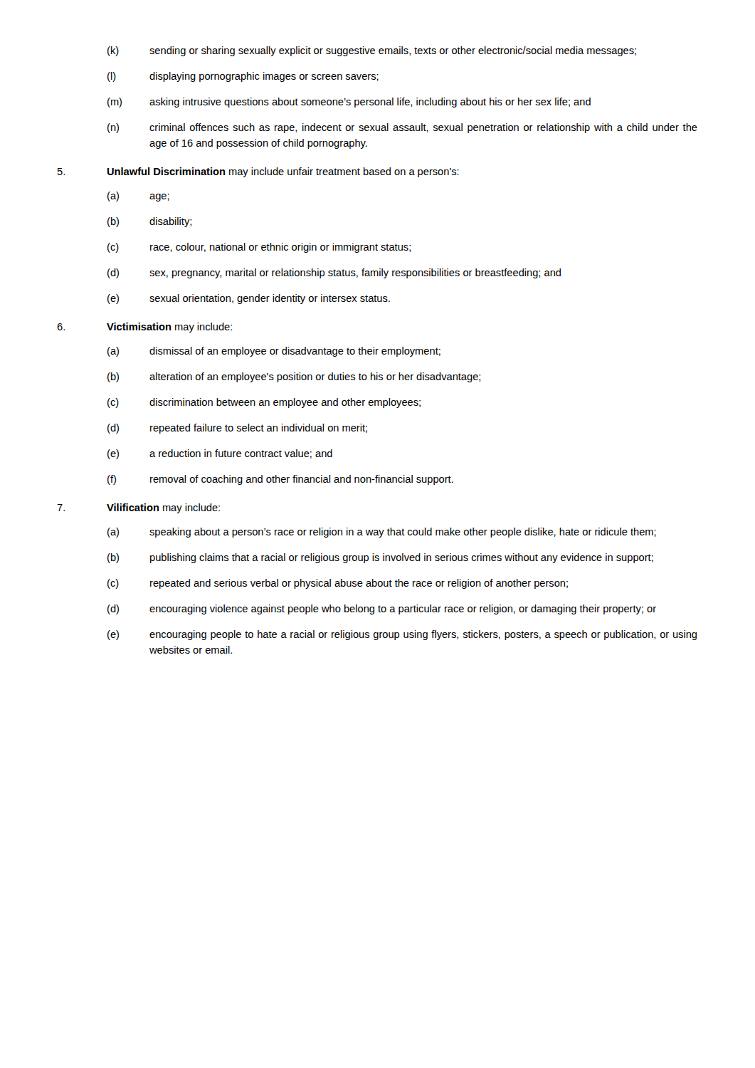(k) sending or sharing sexually explicit or suggestive emails, texts or other electronic/social media messages;
(l) displaying pornographic images or screen savers;
(m) asking intrusive questions about someone’s personal life, including about his or her sex life; and
(n) criminal offences such as rape, indecent or sexual assault, sexual penetration or relationship with a child under the age of 16 and possession of child pornography.
Unlawful Discrimination may include unfair treatment based on a person's:
(a) age;
(b) disability;
(c) race, colour, national or ethnic origin or immigrant status;
(d) sex, pregnancy, marital or relationship status, family responsibilities or breastfeeding; and
(e) sexual orientation, gender identity or intersex status.
Victimisation may include:
(a) dismissal of an employee or disadvantage to their employment;
(b) alteration of an employee's position or duties to his or her disadvantage;
(c) discrimination between an employee and other employees;
(d) repeated failure to select an individual on merit;
(e) a reduction in future contract value; and
(f) removal of coaching and other financial and non-financial support.
Vilification may include:
(a) speaking about a person’s race or religion in a way that could make other people dislike, hate or ridicule them;
(b) publishing claims that a racial or religious group is involved in serious crimes without any evidence in support;
(c) repeated and serious verbal or physical abuse about the race or religion of another person;
(d) encouraging violence against people who belong to a particular race or religion, or damaging their property; or
(e) encouraging people to hate a racial or religious group using flyers, stickers, posters, a speech or publication, or using websites or email.